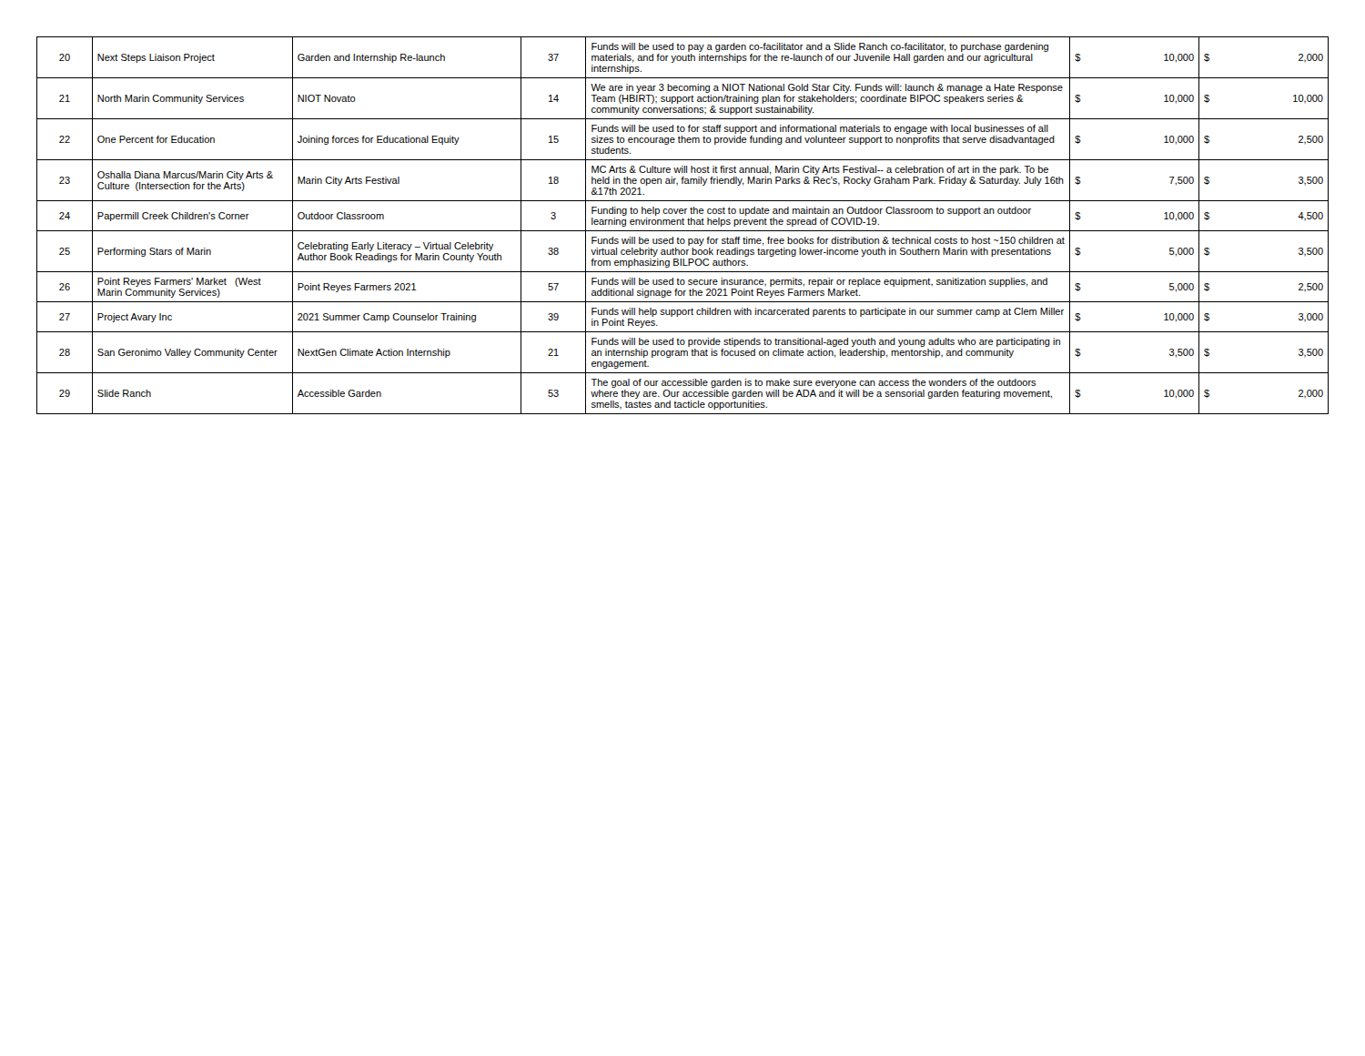| 20 | Next Steps Liaison Project | Garden and Internship Re-launch | 37 | Funds will be used to pay a garden co-facilitator and a Slide Ranch co-facilitator, to purchase gardening materials, and for youth internships for the re-launch of our Juvenile Hall garden and our agricultural internships. | $ 10,000 | $ 2,000 |
| 21 | North Marin Community Services | NIOT Novato | 14 | We are in year 3 becoming a NIOT National Gold Star City. Funds will: launch & manage a Hate Response Team (HBIRT); support action/training plan for stakeholders; coordinate BIPOC speakers series & community conversations; & support sustainability. | $ 10,000 | $ 10,000 |
| 22 | One Percent for Education | Joining forces for Educational Equity | 15 | Funds will be used to for staff support and informational materials to engage with local businesses of all sizes to encourage them to provide funding and volunteer support to nonprofits that serve disadvantaged students. | $ 10,000 | $ 2,500 |
| 23 | Oshalla Diana Marcus/Marin City Arts & Culture (Intersection for the Arts) | Marin City Arts Festival | 18 | MC Arts & Culture will host it first annual, Marin City Arts Festival-- a celebration of art in the park. To be held in the open air, family friendly, Marin Parks & Rec's, Rocky Graham Park. Friday & Saturday. July 16th &17th 2021. | $ 7,500 | $ 3,500 |
| 24 | Papermill Creek Children's Corner | Outdoor Classroom | 3 | Funding to help cover the cost to update and maintain an Outdoor Classroom to support an outdoor learning environment that helps prevent the spread of COVID-19. | $ 10,000 | $ 4,500 |
| 25 | Performing Stars of Marin | Celebrating Early Literacy – Virtual Celebrity Author Book Readings for Marin County Youth | 38 | Funds will be used to pay for staff time, free books for distribution & technical costs to host ~150 children at virtual celebrity author book readings targeting lower-income youth in Southern Marin with presentations from emphasizing BILPOC authors. | $ 5,000 | $ 3,500 |
| 26 | Point Reyes Farmers' Market (West Marin Community Services) | Point Reyes Farmers 2021 | 57 | Funds will be used to secure insurance, permits, repair or replace equipment, sanitization supplies, and additional signage for the 2021 Point Reyes Farmers Market. | $ 5,000 | $ 2,500 |
| 27 | Project Avary Inc | 2021 Summer Camp Counselor Training | 39 | Funds will help support children with incarcerated parents to participate in our summer camp at Clem Miller in Point Reyes. | $ 10,000 | $ 3,000 |
| 28 | San Geronimo Valley Community Center | NextGen Climate Action Internship | 21 | Funds will be used to provide stipends to transitional-aged youth and young adults who are participating in an internship program that is focused on climate action, leadership, mentorship, and community engagement. | $ 3,500 | $ 3,500 |
| 29 | Slide Ranch | Accessible Garden | 53 | The goal of our accessible garden is to make sure everyone can access the wonders of the outdoors where they are. Our accessible garden will be ADA and it will be a sensorial garden featuring movement, smells, tastes and tacticle opportunities. | $ 10,000 | $ 2,000 |